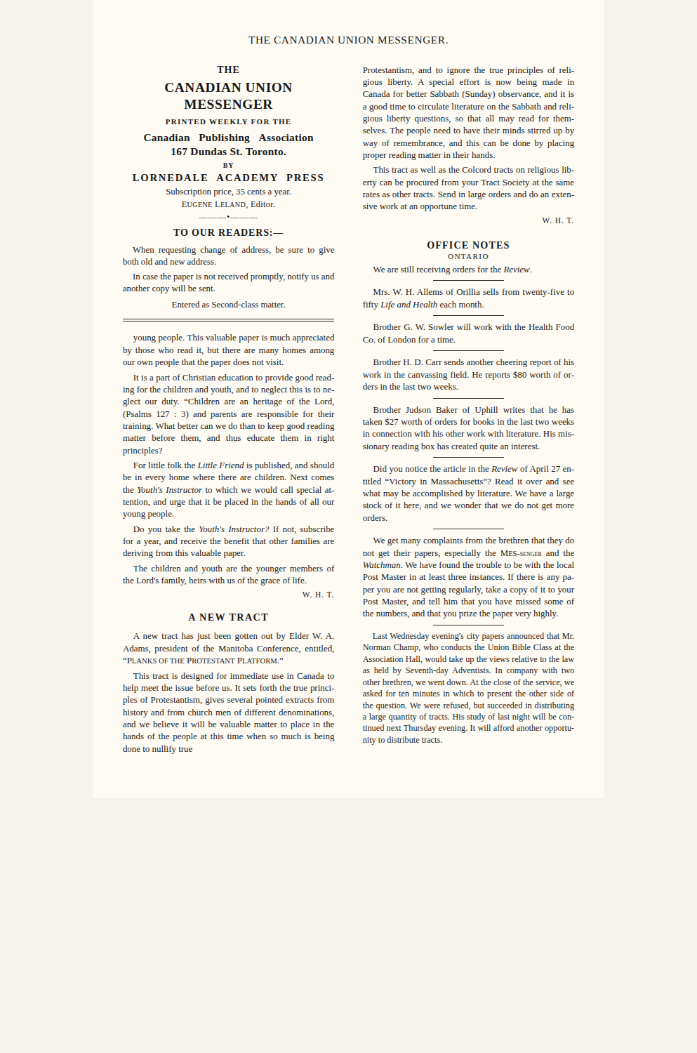THE CANADIAN UNION MESSENGER.
THE
CANADIAN UNION MESSENGER
PRINTED WEEKLY FOR THE
Canadian Publishing Association
167 Dundas St. Toronto.
BY
LORNEDALE ACADEMY PRESS
Subscription price, 35 cents a year.
EUGENE LELAND, Editor.
TO OUR READERS:—
When requesting change of address, be sure to give both old and new address.
In case the paper is not received promptly, notify us and another copy will be sent.
Entered as Second-class matter.
young people. This valuable paper is much appreciated by those who read it, but there are many homes among our own people that the paper does not visit.
It is a part of Christian education to provide good reading for the children and youth, and to neglect this is to neglect our duty. “Children are an heritage of the Lord, (Psalms 127 : 3) and parents are responsible for their training. What better can we do than to keep good reading matter before them, and thus educate them in right principles?
For little folk the Little Friend is published, and should be in every home where there are children. Next comes the Youth's Instructor to which we would call special attention, and urge that it be placed in the hands of all our young people.
Do you take the Youth's Instructor? If not, subscribe for a year, and receive the benefit that other families are deriving from this valuable paper.
The children and youth are the younger members of the Lord's family, heirs with us of the grace of life.
W. H. T.
A NEW TRACT
A new tract has just been gotten out by Elder W. A. Adams, president of the Manitoba Conference, entitled, “PLANKS OF THE PROTESTANT PLATFORM.”
This tract is designed for immediate use in Canada to help meet the issue before us. It sets forth the true principles of Protestantism, gives several pointed extracts from history and from church men of different denominations, and we believe it will be valuable matter to place in the hands of the people at this time when so much is being done to nullify true
Protestantism, and to ignore the true principles of religious liberty. A special effort is now being made in Canada for better Sabbath (Sunday) observance, and it is a good time to circulate literature on the Sabbath and religious liberty questions, so that all may read for themselves. The people need to have their minds stirred up by way of remembrance, and this can be done by placing proper reading matter in their hands.
This tract as well as the Colcord tracts on religious liberty can be procured from your Tract Society at the same rates as other tracts. Send in large orders and do an extensive work at an opportune time.
W. H. T.
OFFICE NOTES
ONTARIO
We are still receiving orders for the Review.
Mrs. W. H. Allems of Orillia sells from twenty-five to fifty Life and Health each month.
Brother G. W. Sowler will work with the Health Food Co. of London for a time.
Brother H. D. Carr sends another cheering report of his work in the canvassing field. He reports $80 worth of orders in the last two weeks.
Brother Judson Baker of Uphill writes that he has taken $27 worth of orders for books in the last two weeks in connection with his other work with literature. His missionary reading box has created quite an interest.
Did you notice the article in the Review of April 27 entitled “Victory in Massachusetts”? Read it over and see what may be accomplished by literature. We have a large stock of it here, and we wonder that we do not get more orders.
We get many complaints from the brethren that they do not get their papers, especially the MES-senger and the Watchman. We have found the trouble to be with the local Post Master in at least three instances. If there is any paper you are not getting regularly, take a copy of it to your Post Master, and tell him that you have missed some of the numbers, and that you prize the paper very highly.
Last Wednesday evening's city papers announced that Mr. Norman Champ, who conducts the Union Bible Class at the Association Hall, would take up the views relative to the law as held by Seventh-day Adventists. In company with two other brethren, we went down. At the close of the service, we asked for ten minutes in which to present the other side of the question. We were refused, but succeeded in distributing a large quantity of tracts. His study of last night will be continued next Thursday evening. It will afford another opportunity to distribute tracts.